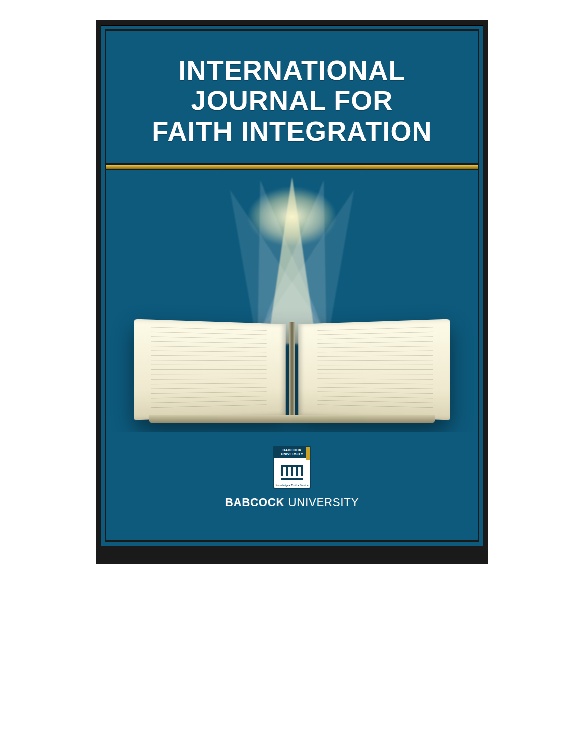International Journal for Faith Integration
Babcock
University Knowledge • Truth • Service
BABCOCK UNIVERSITY